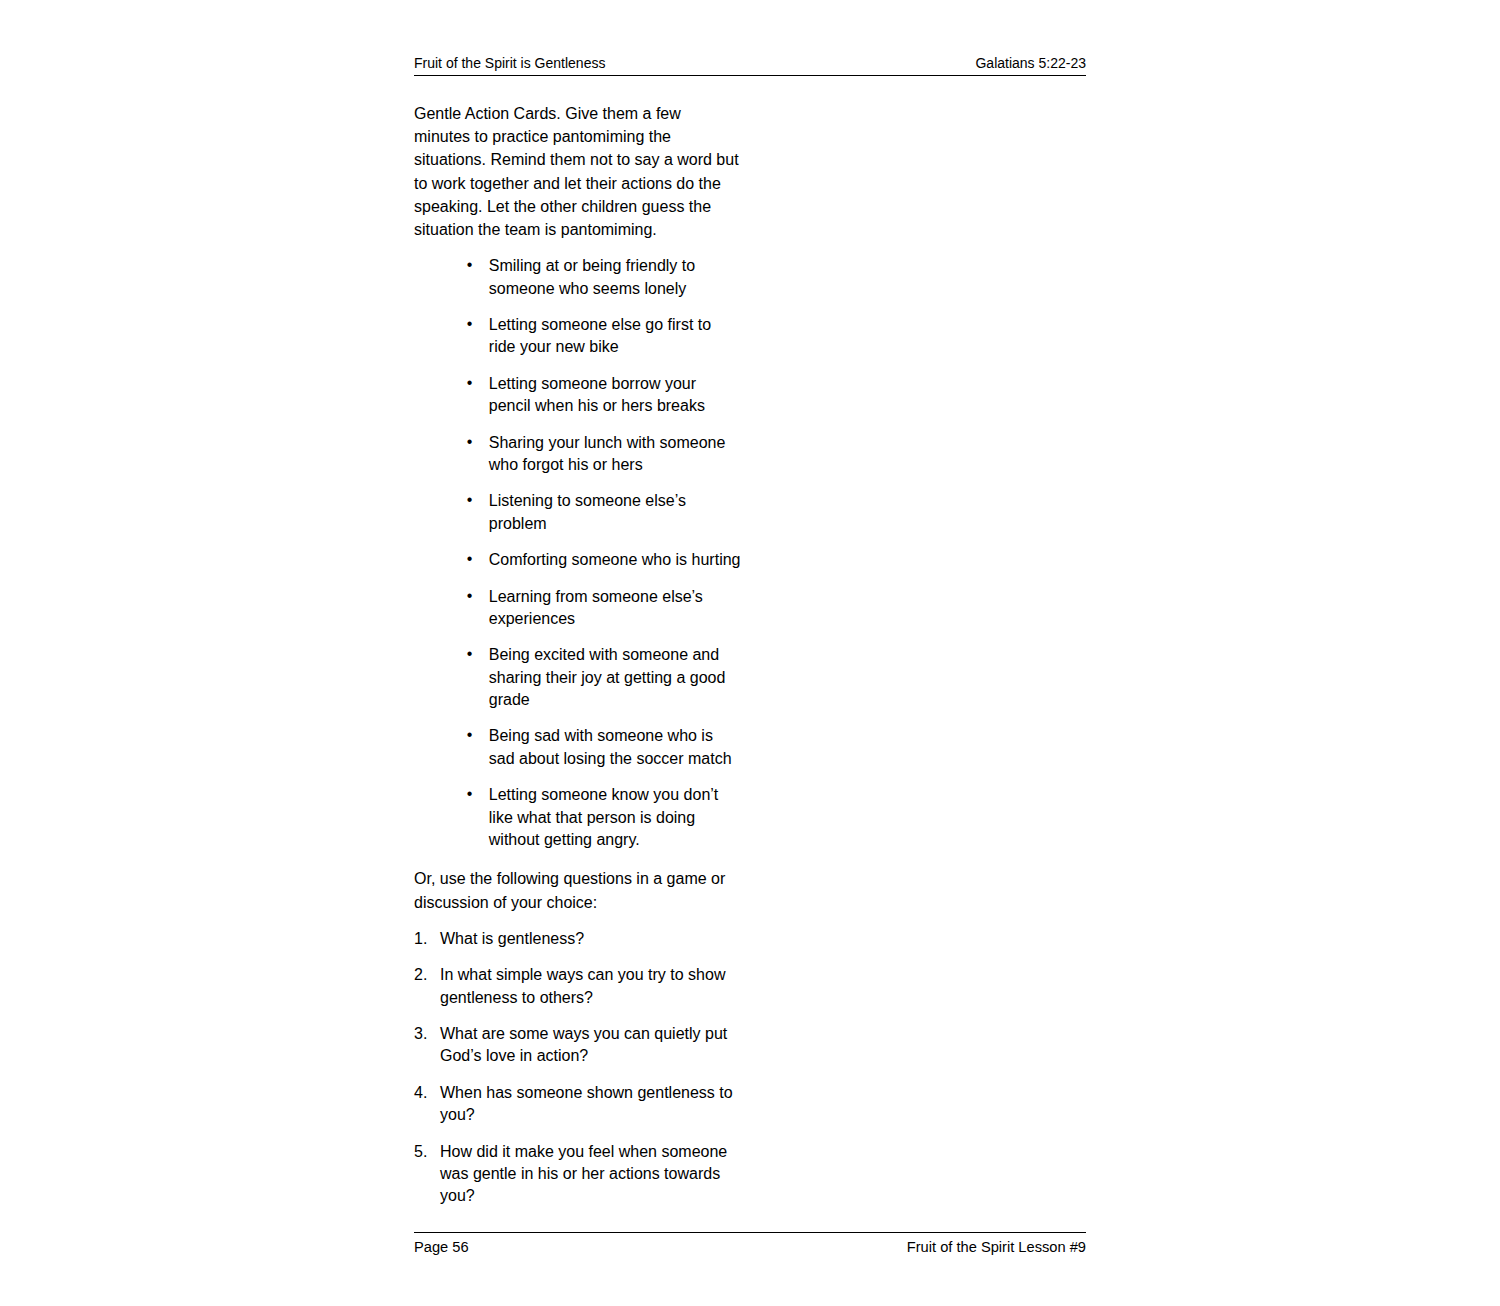Fruit of the Spirit is Gentleness
Galatians 5:22-23
Gentle Action Cards. Give them a few minutes to practice pantomiming the situations. Remind them not to say a word but to work together and let their actions do the speaking. Let the other children guess the situation the team is pantomiming.
Smiling at or being friendly to someone who seems lonely
Letting someone else go first to ride your new bike
Letting someone borrow your pencil when his or hers breaks
Sharing your lunch with someone who forgot his or hers
Listening to someone else’s problem
Comforting someone who is hurting
Learning from someone else’s experiences
Being excited with someone and sharing their joy at getting a good grade
Being sad with someone who is sad about losing the soccer match
Letting someone know you don’t like what that person is doing without getting angry.
Or, use the following questions in a game or discussion of your choice:
What is gentleness?
In what simple ways can you try to show gentleness to others?
What are some ways you can quietly put God’s love in action?
When has someone shown gentleness to you?
How did it make you feel when someone was gentle in his or her actions towards you?
Page 56
Fruit of the Spirit Lesson #9